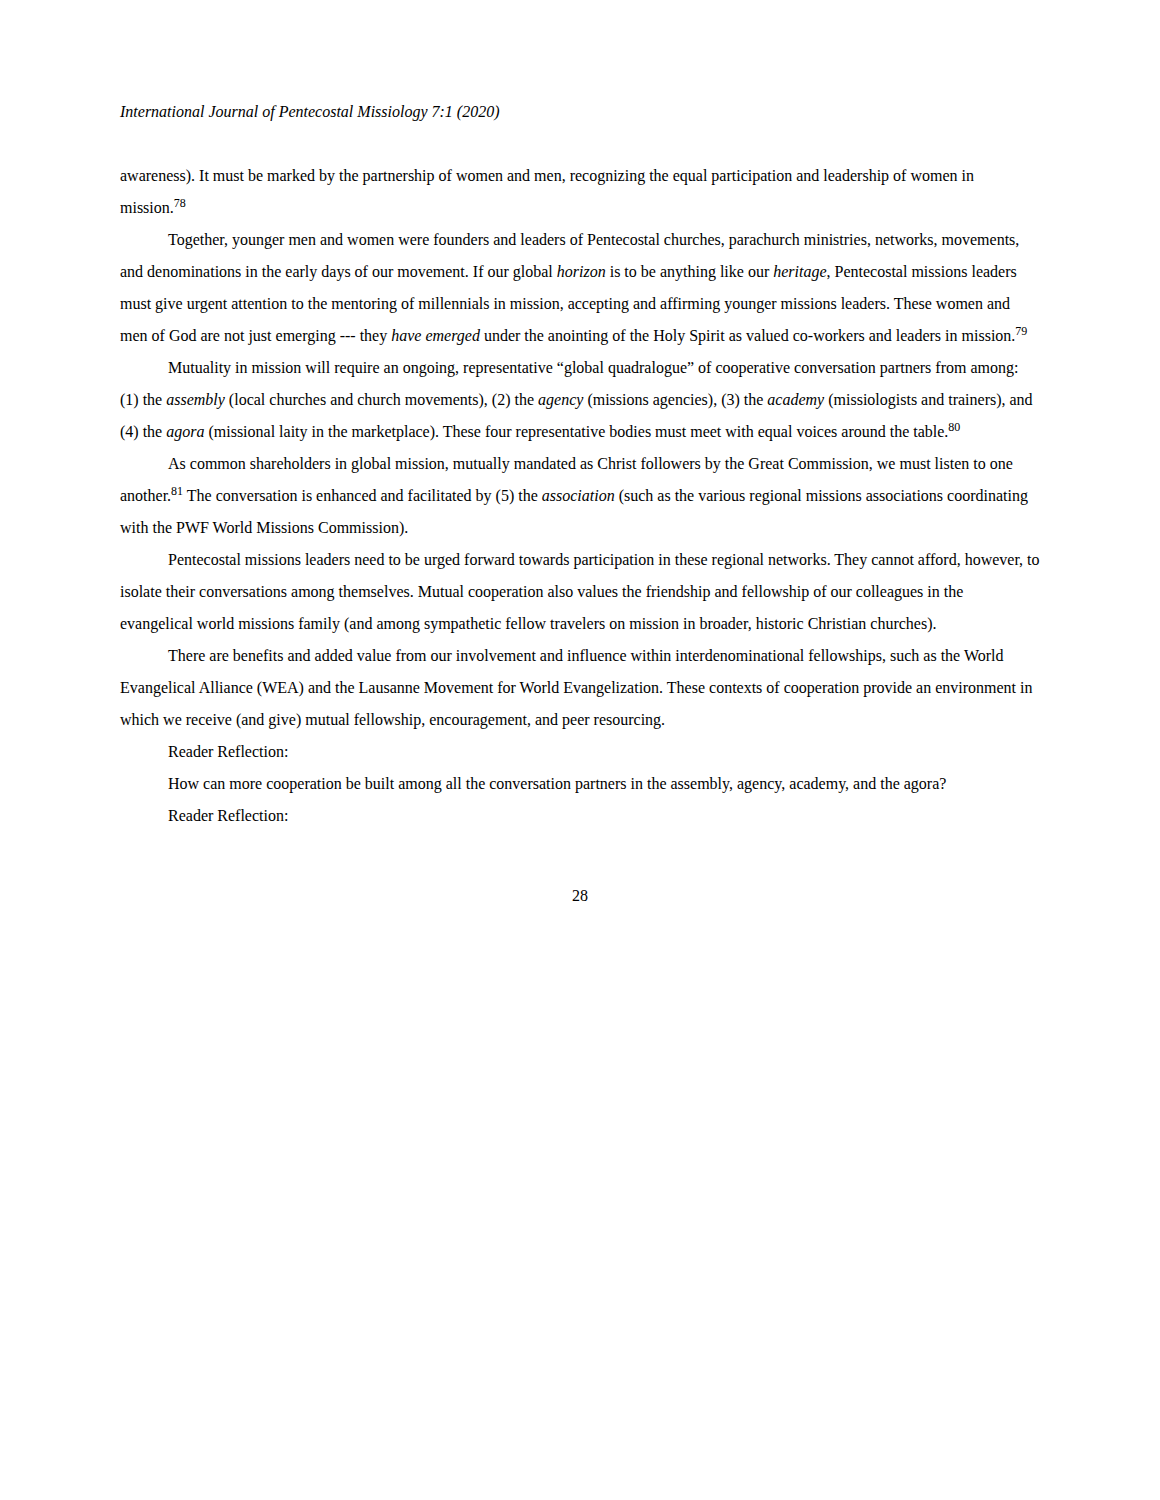International Journal of Pentecostal Missiology 7:1 (2020)
awareness). It must be marked by the partnership of women and men, recognizing the equal participation and leadership of women in mission.78
Together, younger men and women were founders and leaders of Pentecostal churches, parachurch ministries, networks, movements, and denominations in the early days of our movement. If our global horizon is to be anything like our heritage, Pentecostal missions leaders must give urgent attention to the mentoring of millennials in mission, accepting and affirming younger missions leaders. These women and men of God are not just emerging --- they have emerged under the anointing of the Holy Spirit as valued co-workers and leaders in mission.79
Mutuality in mission will require an ongoing, representative “global quadralogue” of cooperative conversation partners from among: (1) the assembly (local churches and church movements), (2) the agency (missions agencies), (3) the academy (missiologists and trainers), and (4) the agora (missional laity in the marketplace). These four representative bodies must meet with equal voices around the table.80
As common shareholders in global mission, mutually mandated as Christ followers by the Great Commission, we must listen to one another.81 The conversation is enhanced and facilitated by (5) the association (such as the various regional missions associations coordinating with the PWF World Missions Commission).
Pentecostal missions leaders need to be urged forward towards participation in these regional networks. They cannot afford, however, to isolate their conversations among themselves. Mutual cooperation also values the friendship and fellowship of our colleagues in the evangelical world missions family (and among sympathetic fellow travelers on mission in broader, historic Christian churches).
There are benefits and added value from our involvement and influence within interdenominational fellowships, such as the World Evangelical Alliance (WEA) and the Lausanne Movement for World Evangelization. These contexts of cooperation provide an environment in which we receive (and give) mutual fellowship, encouragement, and peer resourcing.
Reader Reflection:
How can more cooperation be built among all the conversation partners in the assembly, agency, academy, and the agora?
Reader Reflection:
28